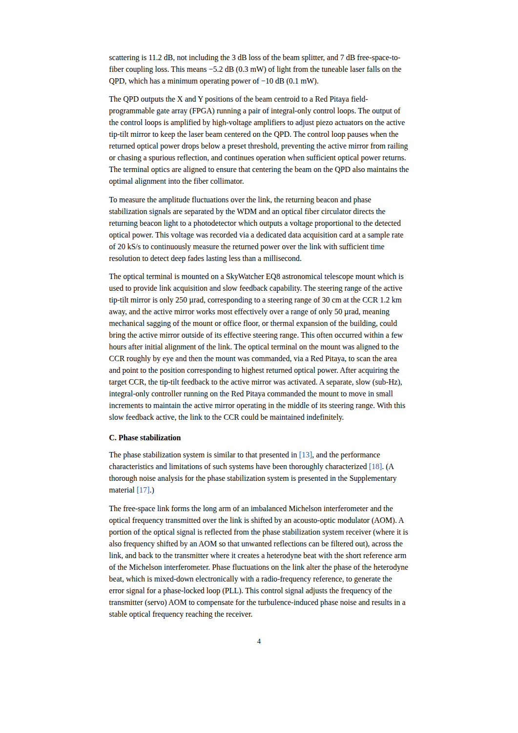scattering is 11.2 dB, not including the 3 dB loss of the beam splitter, and 7 dB free-space-to-fiber coupling loss. This means −5.2 dB (0.3 mW) of light from the tuneable laser falls on the QPD, which has a minimum operating power of −10 dB (0.1 mW).
The QPD outputs the X and Y positions of the beam centroid to a Red Pitaya field-programmable gate array (FPGA) running a pair of integral-only control loops. The output of the control loops is amplified by high-voltage amplifiers to adjust piezo actuators on the active tip-tilt mirror to keep the laser beam centered on the QPD. The control loop pauses when the returned optical power drops below a preset threshold, preventing the active mirror from railing or chasing a spurious reflection, and continues operation when sufficient optical power returns. The terminal optics are aligned to ensure that centering the beam on the QPD also maintains the optimal alignment into the fiber collimator.
To measure the amplitude fluctuations over the link, the returning beacon and phase stabilization signals are separated by the WDM and an optical fiber circulator directs the returning beacon light to a photodetector which outputs a voltage proportional to the detected optical power. This voltage was recorded via a dedicated data acquisition card at a sample rate of 20 kS/s to continuously measure the returned power over the link with sufficient time resolution to detect deep fades lasting less than a millisecond.
The optical terminal is mounted on a SkyWatcher EQ8 astronomical telescope mount which is used to provide link acquisition and slow feedback capability. The steering range of the active tip-tilt mirror is only 250 µrad, corresponding to a steering range of 30 cm at the CCR 1.2 km away, and the active mirror works most effectively over a range of only 50 µrad, meaning mechanical sagging of the mount or office floor, or thermal expansion of the building, could bring the active mirror outside of its effective steering range. This often occurred within a few hours after initial alignment of the link. The optical terminal on the mount was aligned to the CCR roughly by eye and then the mount was commanded, via a Red Pitaya, to scan the area and point to the position corresponding to highest returned optical power. After acquiring the target CCR, the tip-tilt feedback to the active mirror was activated. A separate, slow (sub-Hz), integral-only controller running on the Red Pitaya commanded the mount to move in small increments to maintain the active mirror operating in the middle of its steering range. With this slow feedback active, the link to the CCR could be maintained indefinitely.
C. Phase stabilization
The phase stabilization system is similar to that presented in [13], and the performance characteristics and limitations of such systems have been thoroughly characterized [18]. (A thorough noise analysis for the phase stabilization system is presented in the Supplementary material [17].)
The free-space link forms the long arm of an imbalanced Michelson interferometer and the optical frequency transmitted over the link is shifted by an acousto-optic modulator (AOM). A portion of the optical signal is reflected from the phase stabilization system receiver (where it is also frequency shifted by an AOM so that unwanted reflections can be filtered out), across the link, and back to the transmitter where it creates a heterodyne beat with the short reference arm of the Michelson interferometer. Phase fluctuations on the link alter the phase of the heterodyne beat, which is mixed-down electronically with a radio-frequency reference, to generate the error signal for a phase-locked loop (PLL). This control signal adjusts the frequency of the transmitter (servo) AOM to compensate for the turbulence-induced phase noise and results in a stable optical frequency reaching the receiver.
4